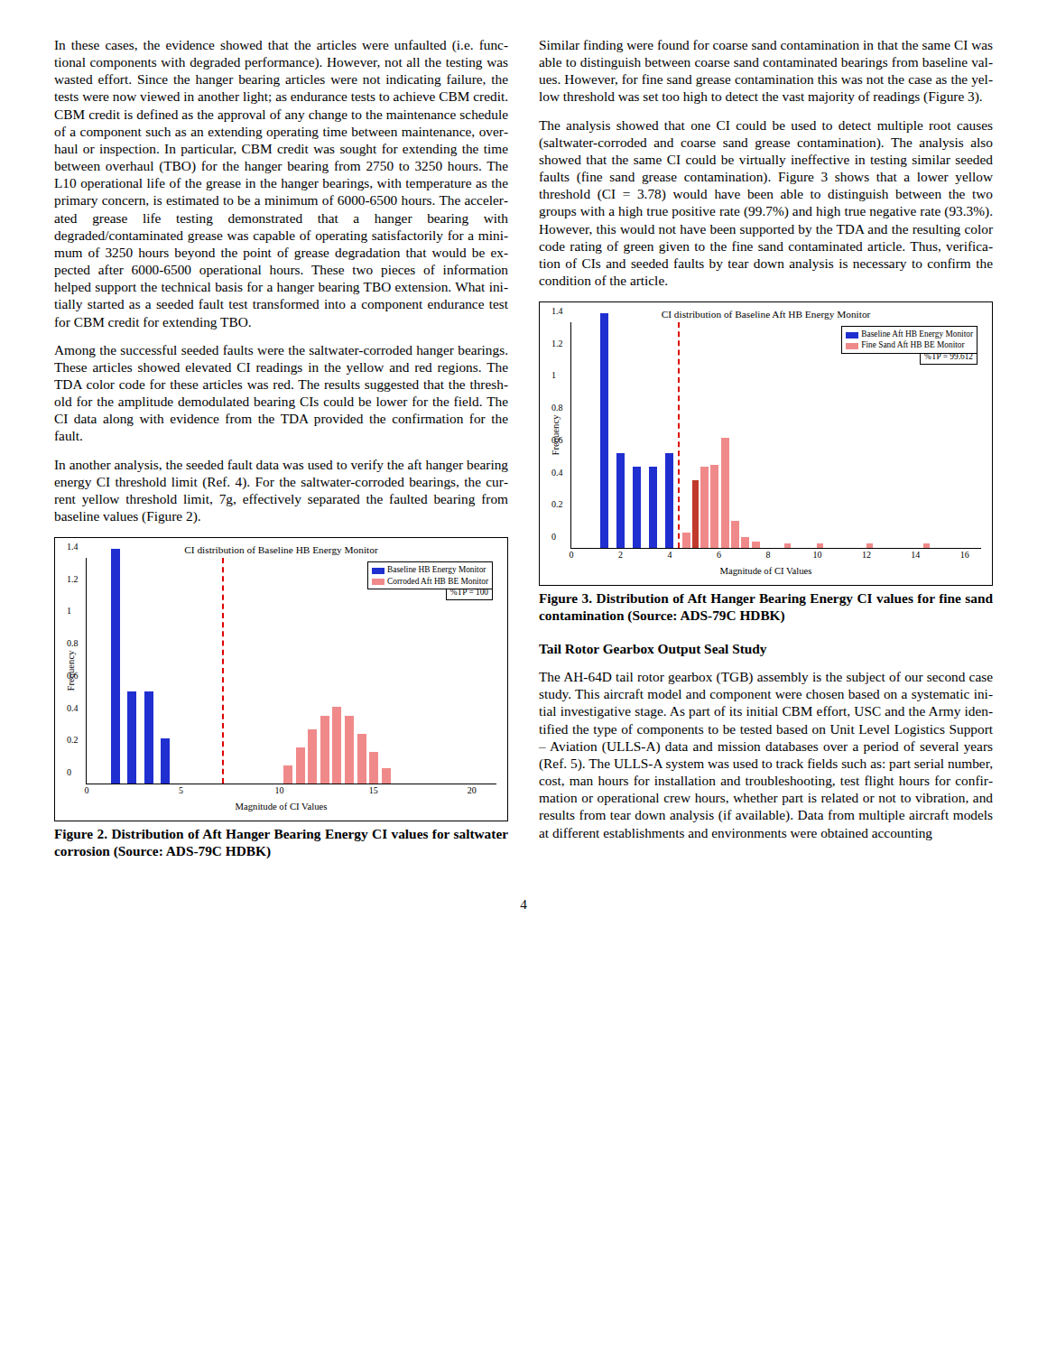In these cases, the evidence showed that the articles were unfaulted (i.e. functional components with degraded performance). However, not all the testing was wasted effort. Since the hanger bearing articles were not indicating failure, the tests were now viewed in another light; as endurance tests to achieve CBM credit. CBM credit is defined as the approval of any change to the maintenance schedule of a component such as an extending operating time between maintenance, overhaul or inspection. In particular, CBM credit was sought for extending the time between overhaul (TBO) for the hanger bearing from 2750 to 3250 hours. The L10 operational life of the grease in the hanger bearings, with temperature as the primary concern, is estimated to be a minimum of 6000-6500 hours. The accelerated grease life testing demonstrated that a hanger bearing with degraded/contaminated grease was capable of operating satisfactorily for a minimum of 3250 hours beyond the point of grease degradation that would be expected after 6000-6500 operational hours. These two pieces of information helped support the technical basis for a hanger bearing TBO extension. What initially started as a seeded fault test transformed into a component endurance test for CBM credit for extending TBO.
Among the successful seeded faults were the saltwater-corroded hanger bearings. These articles showed elevated CI readings in the yellow and red regions. The TDA color code for these articles was red. The results suggested that the threshold for the amplitude demodulated bearing CIs could be lower for the field. The CI data along with evidence from the TDA provided the confirmation for the fault.
In another analysis, the seeded fault data was used to verify the aft hanger bearing energy CI threshold limit (Ref. 4). For the saltwater-corroded bearings, the current yellow threshold limit, 7g, effectively separated the faulted bearing from baseline values (Figure 2).
CI distribution of Baseline HB Energy Monitor
Frequency
1.4
1.2
1
0.8
0.6
0.4
0.2
0
CI = 7
%FP = 0
%TP = 100
Baseline HB Energy Monitor
Corroded Aft HB BE Monitor
0
5
10
15
20
Magnitude of CI Values
Figure 2. Distribution of Aft Hanger Bearing Energy CI values for saltwater corrosion (Source: ADS-79C HDBK)
Similar finding were found for coarse sand contamination in that the same CI was able to distinguish between coarse sand contaminated bearings from baseline values. However, for fine sand grease contamination this was not the case as the yellow threshold was set too high to detect the vast majority of readings (Figure 3).
The analysis showed that one CI could be used to detect multiple root causes (saltwater-corroded and coarse sand grease contamination). The analysis also showed that the same CI could be virtually ineffective in testing similar seeded faults (fine sand grease contamination). Figure 3 shows that a lower yellow threshold (CI = 3.78) would have been able to distinguish between the two groups with a high true positive rate (99.7%) and high true negative rate (93.3%). However, this would not have been supported by the TDA and the resulting color code rating of green given to the fine sand contaminated article. Thus, verification of CIs and seeded faults by tear down analysis is necessary to confirm the condition of the article.
CI distribution of Baseline Aft HB Energy Monitor
Frequency
1.4
1.2
1
0.8
0.6
0.4
0.2
0
CI = 3.7823
%FP = 6.6667
%TP = 99.612
Baseline Aft HB Energy Monitor
Fine Sand Aft HB BE Monitor
0
2
4
6
8
10
12
14
16
Magnitude of CI Values
Figure 3. Distribution of Aft Hanger Bearing Energy CI values for fine sand contamination (Source: ADS-79C HDBK)
Tail Rotor Gearbox Output Seal Study
The AH-64D tail rotor gearbox (TGB) assembly is the subject of our second case study. This aircraft model and component were chosen based on a systematic initial investigative stage. As part of its initial CBM effort, USC and the Army identified the type of components to be tested based on Unit Level Logistics Support – Aviation (ULLS-A) data and mission databases over a period of several years (Ref. 5). The ULLS-A system was used to track fields such as: part serial number, cost, man hours for installation and troubleshooting, test flight hours for confirmation or operational crew hours, whether part is related or not to vibration, and results from tear down analysis (if available). Data from multiple aircraft models at different establishments and environments were obtained accounting
4